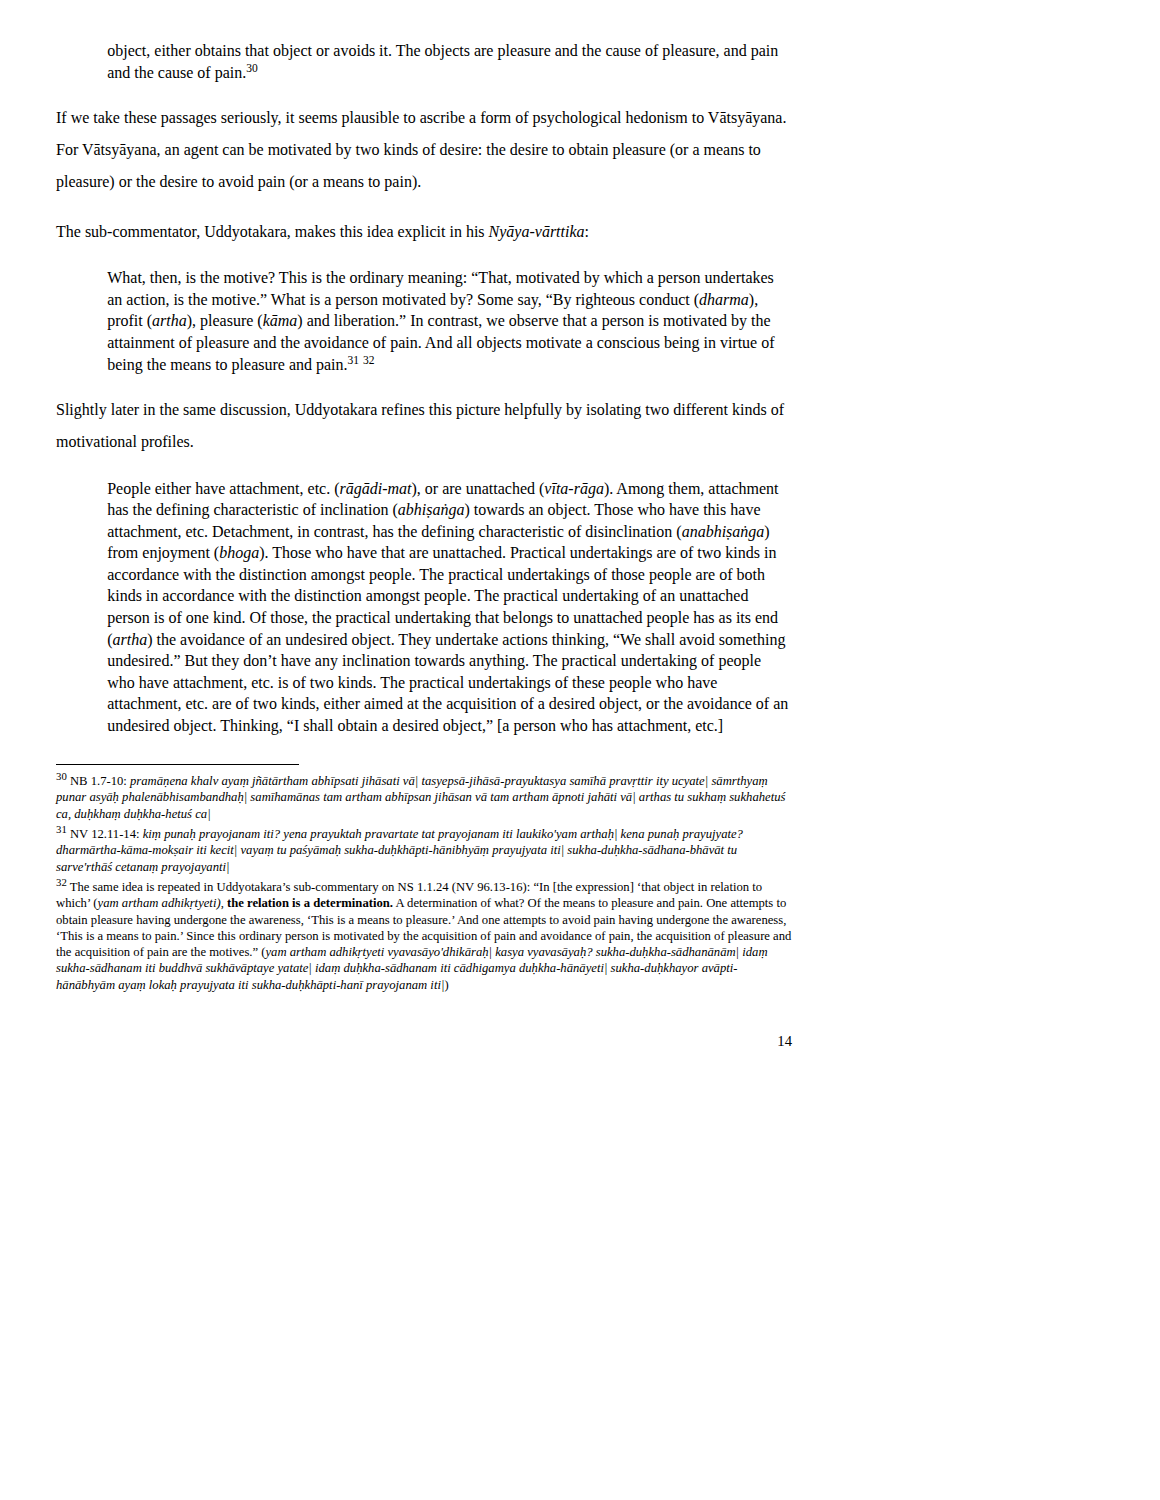object, either obtains that object or avoids it. The objects are pleasure and the cause of pleasure, and pain and the cause of pain.30
If we take these passages seriously, it seems plausible to ascribe a form of psychological hedonism to Vātsyāyana. For Vātsyāyana, an agent can be motivated by two kinds of desire: the desire to obtain pleasure (or a means to pleasure) or the desire to avoid pain (or a means to pain).
The sub-commentator, Uddyotakara, makes this idea explicit in his Nyāya-vārttika:
What, then, is the motive? This is the ordinary meaning: “That, motivated by which a person undertakes an action, is the motive.” What is a person motivated by? Some say, “By righteous conduct (dharma), profit (artha), pleasure (kāma) and liberation.” In contrast, we observe that a person is motivated by the attainment of pleasure and the avoidance of pain. And all objects motivate a conscious being in virtue of being the means to pleasure and pain.31 32
Slightly later in the same discussion, Uddyotakara refines this picture helpfully by isolating two different kinds of motivational profiles.
People either have attachment, etc. (rāgādi-mat), or are unattached (vīta-rāga). Among them, attachment has the defining characteristic of inclination (abhiṣaṅga) towards an object. Those who have this have attachment, etc. Detachment, in contrast, has the defining characteristic of disinclination (anabhiṣaṅga) from enjoyment (bhoga). Those who have that are unattached. Practical undertakings are of two kinds in accordance with the distinction amongst people. The practical undertakings of those people are of both kinds in accordance with the distinction amongst people. The practical undertaking of an unattached person is of one kind. Of those, the practical undertaking that belongs to unattached people has as its end (artha) the avoidance of an undesired object. They undertake actions thinking, “We shall avoid something undesired.” But they don’t have any inclination towards anything. The practical undertaking of people who have attachment, etc. is of two kinds. The practical undertakings of these people who have attachment, etc. are of two kinds, either aimed at the acquisition of a desired object, or the avoidance of an undesired object. Thinking, “I shall obtain a desired object,” [a person who has attachment, etc.]
30 NB 1.7-10: pramāṇena khalv ayaṃ jñātārtham abhīpsati jihāsati vā| tasyepsā-jihāsā-prayuktasya samīhā pravṛttir ity ucyate| sāmrthyaṃ punar asyāḥ phalenābhisambandhaḥ| samīhamānas tam artham abhīpsan jihāsan vā tam artham āpnoti jahāti vā| arthas tu sukhaṃ sukhahetuś ca, duḥkhaṃ duḥkha-hetuś ca|
31 NV 12.11-14: kiṃ punaḥ prayojanam iti? yena prayuktah pravartate tat prayojanam iti laukiko'yam arthaḥ| kena punaḥ prayujyate? dharmārtha-kāma-mokṣair iti kecit| vayaṃ tu paśyāmaḥ sukha-duḥkhāpti-hānibhyāṃ prayujyata iti| sukha-duḥkha-sādhana-bhāvāt tu sarve'rthāś cetanaṃ prayojayanti|
32 The same idea is repeated in Uddyotakara’s sub-commentary on NS 1.1.24 (NV 96.13-16): “In [the expression] ‘that object in relation to which’ (yam artham adhikṛtyeti), the relation is a determination. A determination of what? Of the means to pleasure and pain. One attempts to obtain pleasure having undergone the awareness, ‘This is a means to pleasure.’ And one attempts to avoid pain having undergone the awareness, ‘This is a means to pain.’ Since this ordinary person is motivated by the acquisition of pain and avoidance of pain, the acquisition of pleasure and the acquisition of pain are the motives.” (yam artham adhikṛtyeti vyavasāyo'dhikāraḥ| kasya vyavasāyaḥ? sukha-duḥkha-sādhanānām| idaṃ sukha-sādhanam iti buddhvā sukhāvāptaye yatate| idaṃ duḥkha-sādhanam iti cādhigamya duḥkha-hānāyeti| sukha-duḥkhayor avāpti-hānābhyām ayaṃ lokaḥ prayujyata iti sukha-duḥkhāpti-hanī prayojanam iti|)
14